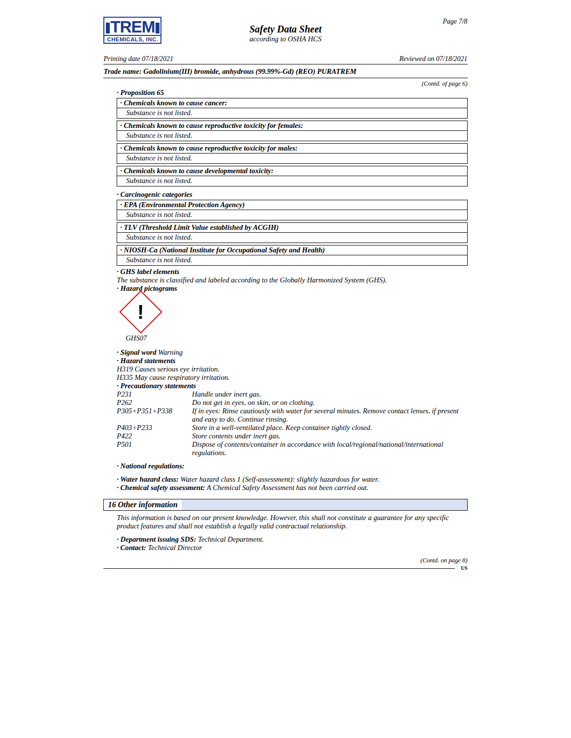TREM
CHEMICALS, INC.
Page 7/8
Safety Data Sheet
according to OSHA HCS
Printing date 07/18/2021 Reviewed on 07/18/2021
Trade name: Gadolinium(III) bromide, anhydrous (99.99%-Gd) (REO) PURATREM
(Contd. of page 6)
· Proposition 65
· Chemicals known to cause cancer:
Substance is not listed.
· Chemicals known to cause reproductive toxicity for females:
Substance is not listed.
· Chemicals known to cause reproductive toxicity for males:
Substance is not listed.
· Chemicals known to cause developmental toxicity:
Substance is not listed.
· Carcinogenic categories
· EPA (Environmental Protection Agency)
Substance is not listed.
· TLV (Threshold Limit Value established by ACGIH)
Substance is not listed.
· NIOSH-Ca (National Institute for Occupational Safety and Health)
Substance is not listed.
· GHS label elements
The substance is classified and labeled according to the Globally Harmonized System (GHS).
· Hazard pictograms
!
GHS07
· Signal word Warning
· Hazard statements
H319 Causes serious eye irritation.
H335 May cause respiratory irritation.
· Precautionary statements
| P231 | Handle under inert gas. |
| P262 | Do not get in eyes, on skin, or on clothing. |
| P305+P351+P338 | If in eyes: Rinse cautiously with water for several minutes. Remove contact lenses, if present and easy to do. Continue rinsing. |
| P403+P233 | Store in a well-ventilated place. Keep container tightly closed. |
| P422 | Store contents under inert gas. |
| P501 | Dispose of contents/container in accordance with local/regional/national/international regulations. |
· National regulations:
· Water hazard class: Water hazard class 1 (Self-assessment): slightly hazardous for water.
· Chemical safety assessment: A Chemical Safety Assessment has not been carried out.
16 Other information
This information is based on our present knowledge. However, this shall not constitute a guarantee for any specific product features and shall not establish a legally valid contractual relationship.
· Department issuing SDS: Technical Department.
· Contact: Technical Director
(Contd. on page 8)
US